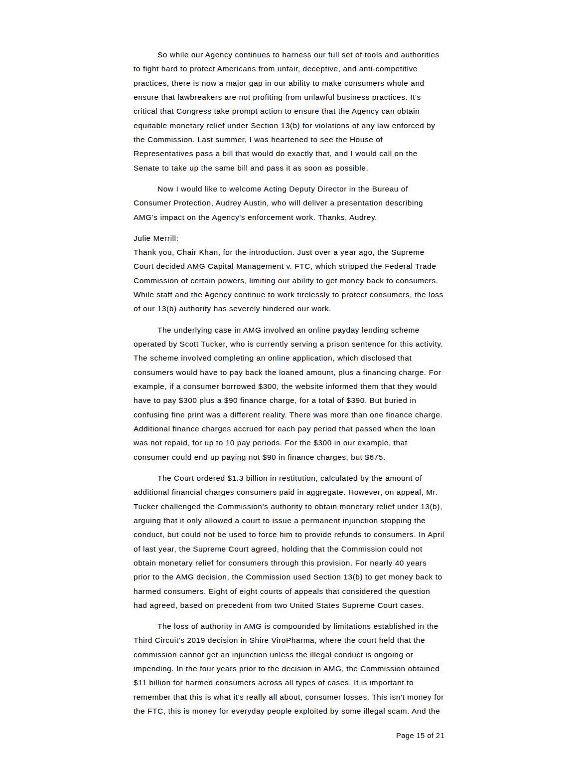So while our Agency continues to harness our full set of tools and authorities to fight hard to protect Americans from unfair, deceptive, and anti-competitive practices, there is now a major gap in our ability to make consumers whole and ensure that lawbreakers are not profiting from unlawful business practices. It's critical that Congress take prompt action to ensure that the Agency can obtain equitable monetary relief under Section 13(b) for violations of any law enforced by the Commission. Last summer, I was heartened to see the House of Representatives pass a bill that would do exactly that, and I would call on the Senate to take up the same bill and pass it as soon as possible.
Now I would like to welcome Acting Deputy Director in the Bureau of Consumer Protection, Audrey Austin, who will deliver a presentation describing AMG's impact on the Agency's enforcement work. Thanks, Audrey.
Julie Merrill:
Thank you, Chair Khan, for the introduction. Just over a year ago, the Supreme Court decided AMG Capital Management v. FTC, which stripped the Federal Trade Commission of certain powers, limiting our ability to get money back to consumers. While staff and the Agency continue to work tirelessly to protect consumers, the loss of our 13(b) authority has severely hindered our work.
The underlying case in AMG involved an online payday lending scheme operated by Scott Tucker, who is currently serving a prison sentence for this activity. The scheme involved completing an online application, which disclosed that consumers would have to pay back the loaned amount, plus a financing charge. For example, if a consumer borrowed $300, the website informed them that they would have to pay $300 plus a $90 finance charge, for a total of $390. But buried in confusing fine print was a different reality. There was more than one finance charge. Additional finance charges accrued for each pay period that passed when the loan was not repaid, for up to 10 pay periods. For the $300 in our example, that consumer could end up paying not $90 in finance charges, but $675.
The Court ordered $1.3 billion in restitution, calculated by the amount of additional financial charges consumers paid in aggregate. However, on appeal, Mr. Tucker challenged the Commission's authority to obtain monetary relief under 13(b), arguing that it only allowed a court to issue a permanent injunction stopping the conduct, but could not be used to force him to provide refunds to consumers. In April of last year, the Supreme Court agreed, holding that the Commission could not obtain monetary relief for consumers through this provision. For nearly 40 years prior to the AMG decision, the Commission used Section 13(b) to get money back to harmed consumers. Eight of eight courts of appeals that considered the question had agreed, based on precedent from two United States Supreme Court cases.
The loss of authority in AMG is compounded by limitations established in the Third Circuit's 2019 decision in Shire ViroPharma, where the court held that the commission cannot get an injunction unless the illegal conduct is ongoing or impending. In the four years prior to the decision in AMG, the Commission obtained $11 billion for harmed consumers across all types of cases. It is important to remember that this is what it's really all about, consumer losses. This isn't money for the FTC, this is money for everyday people exploited by some illegal scam. And the
Page 15 of 21